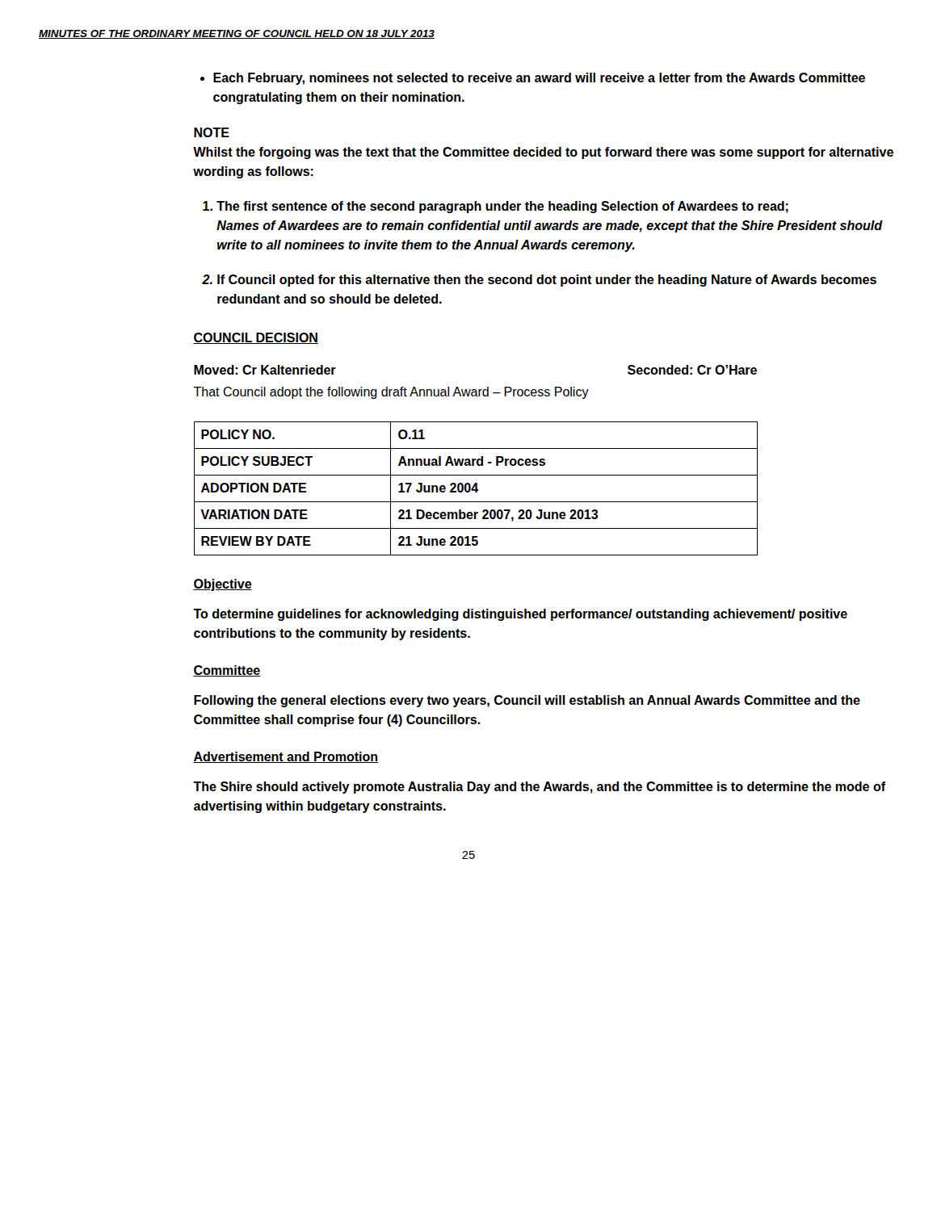MINUTES OF THE ORDINARY MEETING OF COUNCIL HELD ON 18 JULY 2013
Each February, nominees not selected to receive an award will receive a letter from the Awards Committee congratulating them on their nomination.
NOTE
Whilst the forgoing was the text that the Committee decided to put forward there was some support for alternative wording as follows:
The first sentence of the second paragraph under the heading Selection of Awardees to read;
Names of Awardees are to remain confidential until awards are made, except that the Shire President should write to all nominees to invite them to the Annual Awards ceremony.
If Council opted for this alternative then the second dot point under the heading Nature of Awards becomes redundant and so should be deleted.
COUNCIL DECISION
Moved: Cr Kaltenrieder Seconded: Cr O’Hare
That Council adopt the following draft Annual Award – Process Policy
| POLICY NO. | O.11 |
| POLICY SUBJECT | Annual Award - Process |
| ADOPTION DATE | 17 June 2004 |
| VARIATION DATE | 21 December 2007, 20 June 2013 |
| REVIEW BY DATE | 21 June 2015 |
Objective
To determine guidelines for acknowledging distinguished performance/ outstanding achievement/ positive contributions to the community by residents.
Committee
Following the general elections every two years, Council will establish an Annual Awards Committee and the Committee shall comprise four (4) Councillors.
Advertisement and Promotion
The Shire should actively promote Australia Day and the Awards, and the Committee is to determine the mode of advertising within budgetary constraints.
25